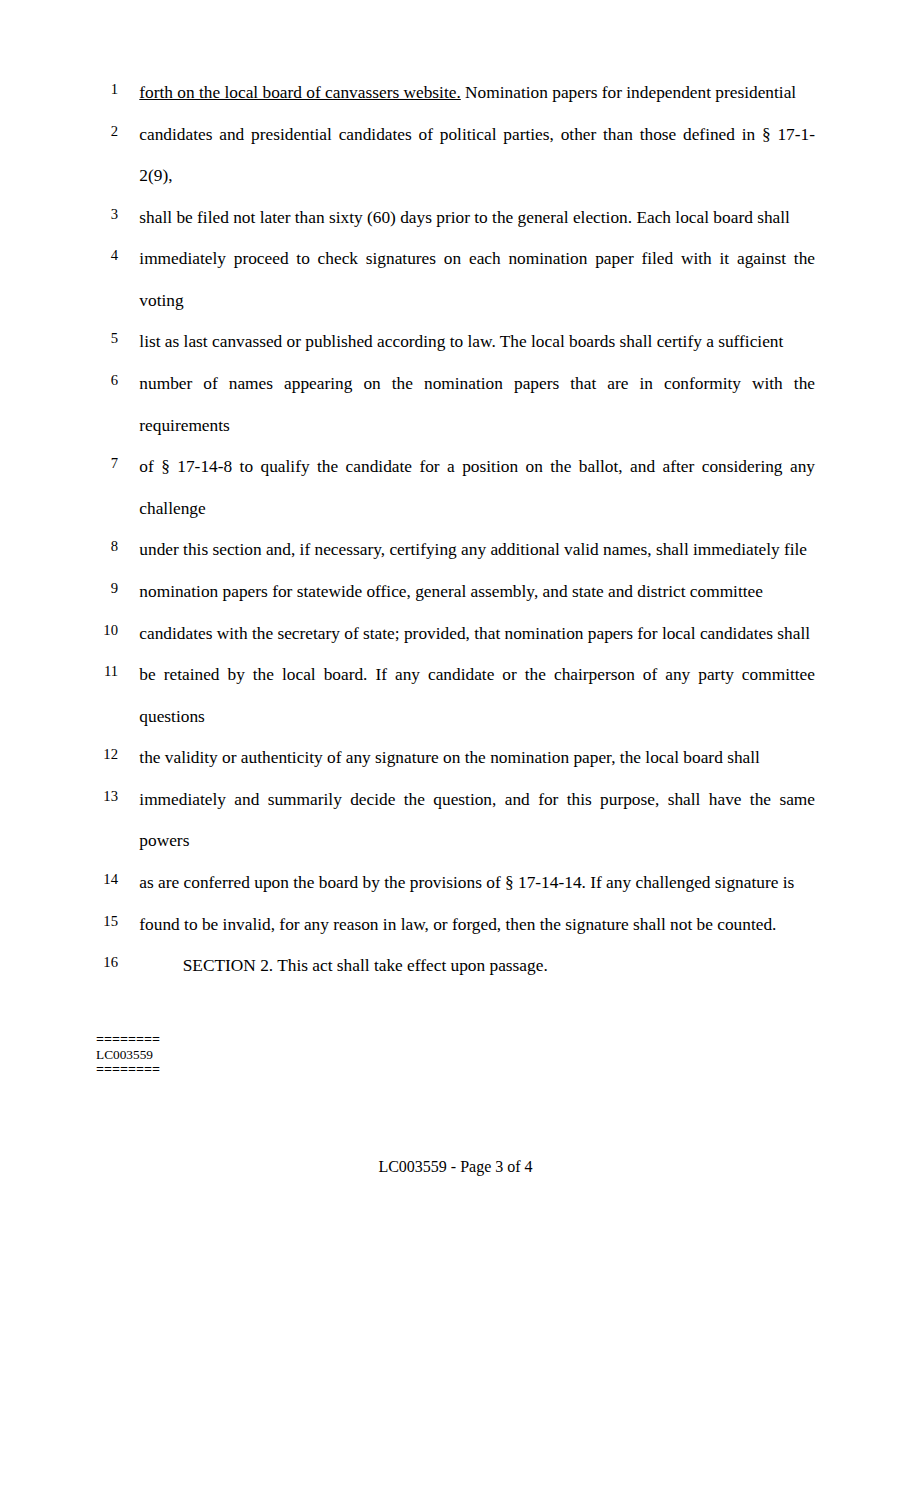forth on the local board of canvassers website. Nomination papers for independent presidential
candidates and presidential candidates of political parties, other than those defined in § 17-1-2(9),
shall be filed not later than sixty (60) days prior to the general election. Each local board shall
immediately proceed to check signatures on each nomination paper filed with it against the voting
list as last canvassed or published according to law. The local boards shall certify a sufficient
number of names appearing on the nomination papers that are in conformity with the requirements
of § 17-14-8 to qualify the candidate for a position on the ballot, and after considering any challenge
under this section and, if necessary, certifying any additional valid names, shall immediately file
nomination papers for statewide office, general assembly, and state and district committee
candidates with the secretary of state; provided, that nomination papers for local candidates shall
be retained by the local board. If any candidate or the chairperson of any party committee questions
the validity or authenticity of any signature on the nomination paper, the local board shall
immediately and summarily decide the question, and for this purpose, shall have the same powers
as are conferred upon the board by the provisions of § 17-14-14. If any challenged signature is
found to be invalid, for any reason in law, or forged, then the signature shall not be counted.
SECTION 2. This act shall take effect upon passage.
========
LC003559
========
LC003559 - Page 3 of 4